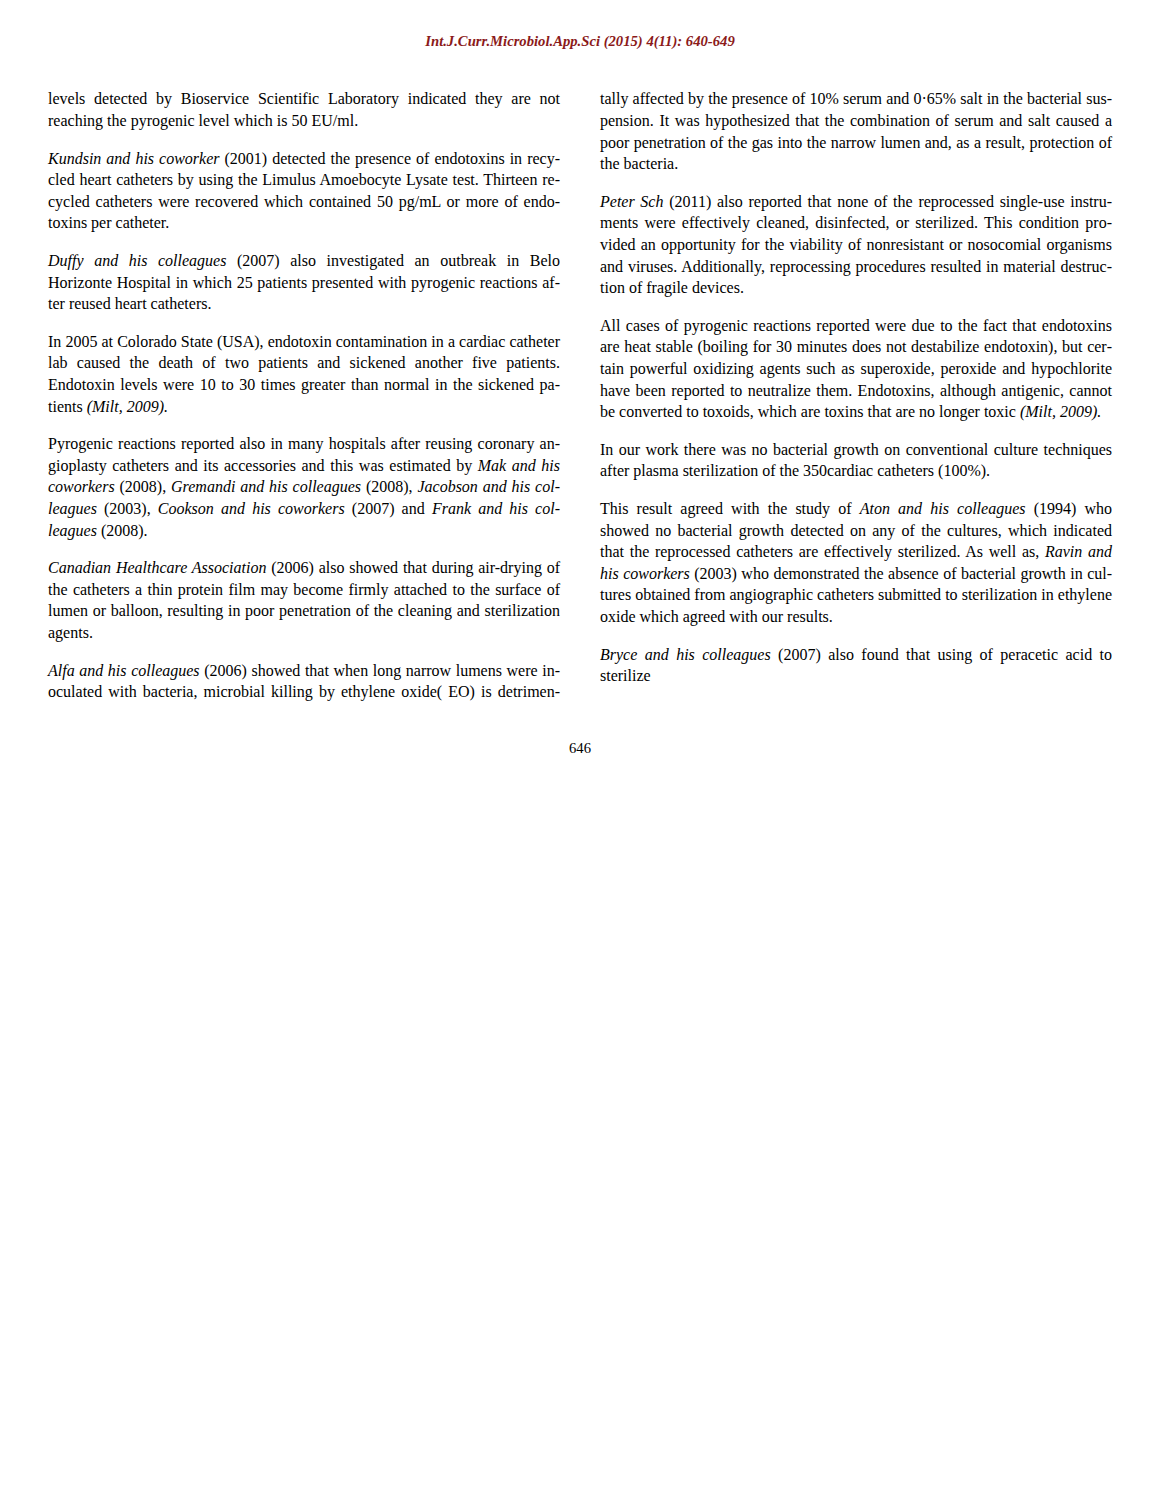Int.J.Curr.Microbiol.App.Sci (2015) 4(11): 640-649
levels detected by Bioservice Scientific Laboratory indicated they are not reaching the pyrogenic level which is 50 EU/ml.
Kundsin and his coworker (2001) detected the presence of endotoxins in recycled heart catheters by using the Limulus Amoebocyte Lysate test. Thirteen recycled catheters were recovered which contained 50 pg/mL or more of endotoxins per catheter.
Duffy and his colleagues (2007) also investigated an outbreak in Belo Horizonte Hospital in which 25 patients presented with pyrogenic reactions after reused heart catheters.
In 2005 at Colorado State (USA), endotoxin contamination in a cardiac catheter lab caused the death of two patients and sickened another five patients. Endotoxin levels were 10 to 30 times greater than normal in the sickened patients (Milt, 2009).
Pyrogenic reactions reported also in many hospitals after reusing coronary angioplasty catheters and its accessories and this was estimated by Mak and his coworkers (2008), Gremandi and his colleagues (2008), Jacobson and his colleagues (2003), Cookson and his coworkers (2007) and Frank and his colleagues (2008).
Canadian Healthcare Association (2006) also showed that during air-drying of the catheters a thin protein film may become firmly attached to the surface of lumen or balloon, resulting in poor penetration of the cleaning and sterilization agents.
Alfa and his colleagues (2006) showed that when long narrow lumens were inoculated with bacteria, microbial killing by ethylene oxide( EO) is detrimentally affected by the presence of 10% serum and 0·65% salt in the bacterial suspension. It was hypothesized that the combination of serum and salt caused a poor penetration of the gas into the narrow lumen and, as a result, protection of the bacteria.
Peter Sch (2011) also reported that none of the reprocessed single-use instruments were effectively cleaned, disinfected, or sterilized. This condition provided an opportunity for the viability of nonresistant or nosocomial organisms and viruses. Additionally, reprocessing procedures resulted in material destruction of fragile devices.
All cases of pyrogenic reactions reported were due to the fact that endotoxins are heat stable (boiling for 30 minutes does not destabilize endotoxin), but certain powerful oxidizing agents such as superoxide, peroxide and hypochlorite have been reported to neutralize them. Endotoxins, although antigenic, cannot be converted to toxoids, which are toxins that are no longer toxic (Milt, 2009).
In our work there was no bacterial growth on conventional culture techniques after plasma sterilization of the 350cardiac catheters (100%).
This result agreed with the study of Aton and his colleagues (1994) who showed no bacterial growth detected on any of the cultures, which indicated that the reprocessed catheters are effectively sterilized. As well as, Ravin and his coworkers (2003) who demonstrated the absence of bacterial growth in cultures obtained from angiographic catheters submitted to sterilization in ethylene oxide which agreed with our results.
Bryce and his colleagues (2007) also found that using of peracetic acid to sterilize
646